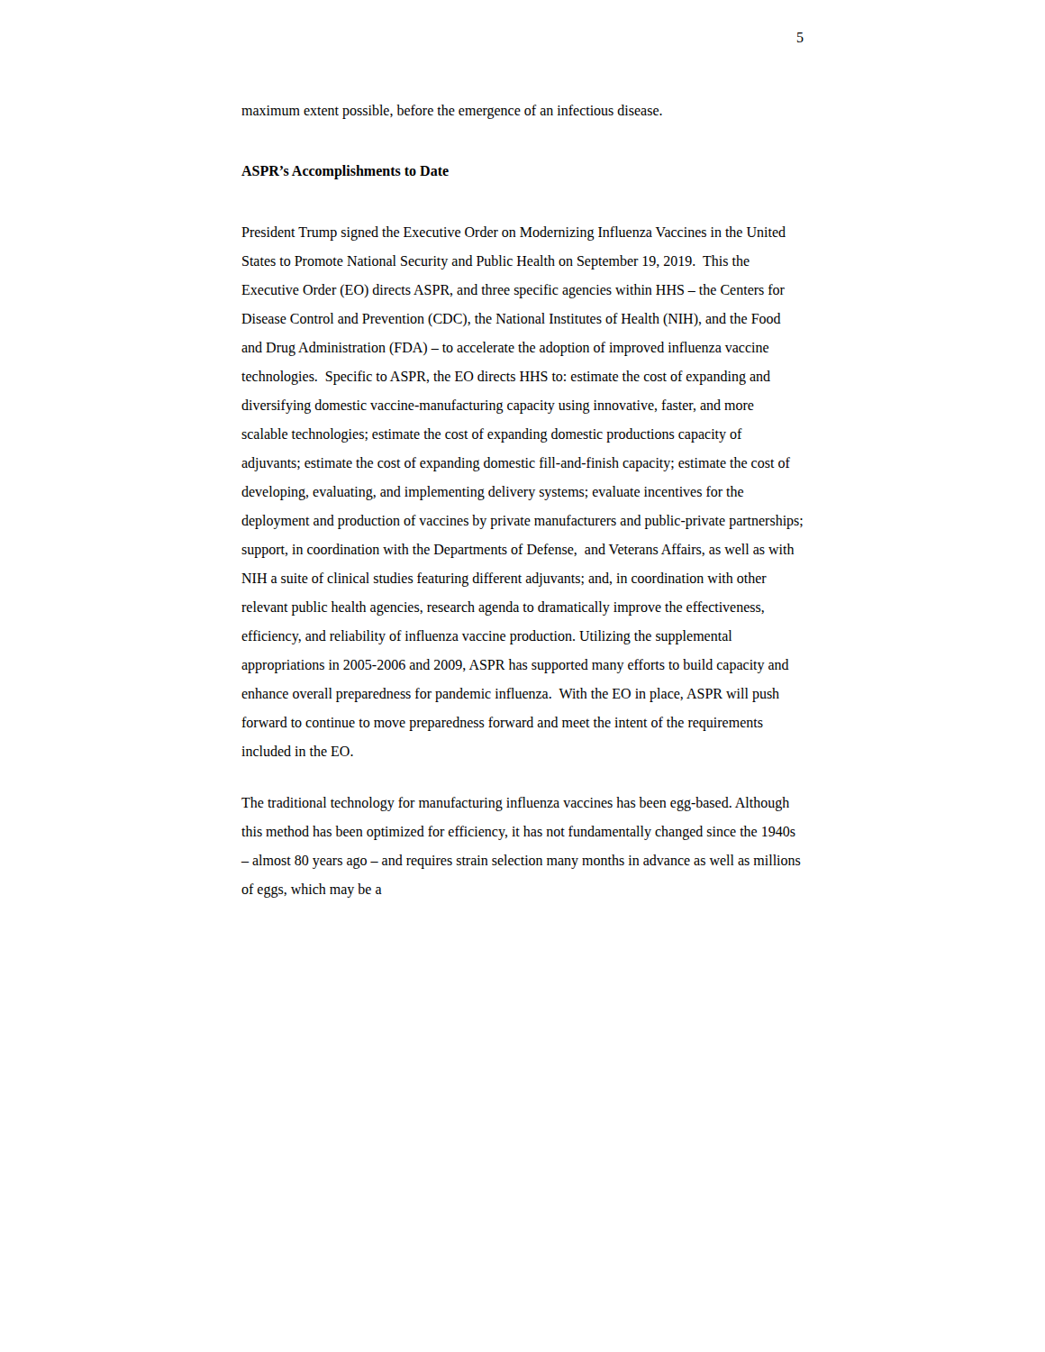5
maximum extent possible, before the emergence of an infectious disease.
ASPR’s Accomplishments to Date
President Trump signed the Executive Order on Modernizing Influenza Vaccines in the United States to Promote National Security and Public Health on September 19, 2019. This the Executive Order (EO) directs ASPR, and three specific agencies within HHS – the Centers for Disease Control and Prevention (CDC), the National Institutes of Health (NIH), and the Food and Drug Administration (FDA) – to accelerate the adoption of improved influenza vaccine technologies. Specific to ASPR, the EO directs HHS to: estimate the cost of expanding and diversifying domestic vaccine-manufacturing capacity using innovative, faster, and more scalable technologies; estimate the cost of expanding domestic productions capacity of adjuvants; estimate the cost of expanding domestic fill-and-finish capacity; estimate the cost of developing, evaluating, and implementing delivery systems; evaluate incentives for the deployment and production of vaccines by private manufacturers and public-private partnerships; support, in coordination with the Departments of Defense, and Veterans Affairs, as well as with NIH a suite of clinical studies featuring different adjuvants; and, in coordination with other relevant public health agencies, research agenda to dramatically improve the effectiveness, efficiency, and reliability of influenza vaccine production. Utilizing the supplemental appropriations in 2005-2006 and 2009, ASPR has supported many efforts to build capacity and enhance overall preparedness for pandemic influenza. With the EO in place, ASPR will push forward to continue to move preparedness forward and meet the intent of the requirements included in the EO.
The traditional technology for manufacturing influenza vaccines has been egg-based. Although this method has been optimized for efficiency, it has not fundamentally changed since the 1940s – almost 80 years ago – and requires strain selection many months in advance as well as millions of eggs, which may be a